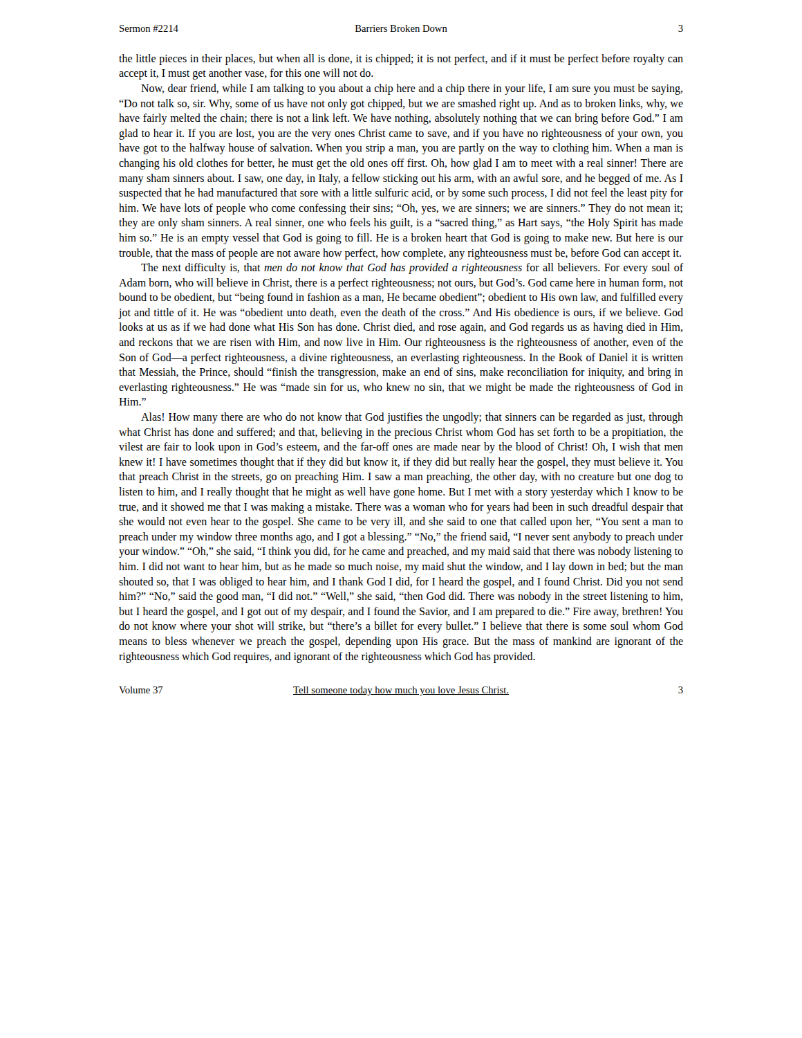Sermon #2214
Barriers Broken Down
3
the little pieces in their places, but when all is done, it is chipped; it is not perfect, and if it must be perfect before royalty can accept it, I must get another vase, for this one will not do.
Now, dear friend, while I am talking to you about a chip here and a chip there in your life, I am sure you must be saying, “Do not talk so, sir. Why, some of us have not only got chipped, but we are smashed right up. And as to broken links, why, we have fairly melted the chain; there is not a link left. We have nothing, absolutely nothing that we can bring before God.” I am glad to hear it. If you are lost, you are the very ones Christ came to save, and if you have no righteousness of your own, you have got to the halfway house of salvation. When you strip a man, you are partly on the way to clothing him. When a man is changing his old clothes for better, he must get the old ones off first. Oh, how glad I am to meet with a real sinner! There are many sham sinners about. I saw, one day, in Italy, a fellow sticking out his arm, with an awful sore, and he begged of me. As I suspected that he had manufactured that sore with a little sulfuric acid, or by some such process, I did not feel the least pity for him. We have lots of people who come confessing their sins; “Oh, yes, we are sinners; we are sinners.” They do not mean it; they are only sham sinners. A real sinner, one who feels his guilt, is a “sacred thing,” as Hart says, “the Holy Spirit has made him so.” He is an empty vessel that God is going to fill. He is a broken heart that God is going to make new. But here is our trouble, that the mass of people are not aware how perfect, how complete, any righteousness must be, before God can accept it.
The next difficulty is, that men do not know that God has provided a righteousness for all believers. For every soul of Adam born, who will believe in Christ, there is a perfect righteousness; not ours, but God’s. God came here in human form, not bound to be obedient, but “being found in fashion as a man, He became obedient”; obedient to His own law, and fulfilled every jot and tittle of it. He was “obedient unto death, even the death of the cross.” And His obedience is ours, if we believe. God looks at us as if we had done what His Son has done. Christ died, and rose again, and God regards us as having died in Him, and reckons that we are risen with Him, and now live in Him. Our righteousness is the righteousness of another, even of the Son of God—a perfect righteousness, a divine righteousness, an everlasting righteousness. In the Book of Daniel it is written that Messiah, the Prince, should “finish the transgression, make an end of sins, make reconciliation for iniquity, and bring in everlasting righteousness.” He was “made sin for us, who knew no sin, that we might be made the righteousness of God in Him.”
Alas! How many there are who do not know that God justifies the ungodly; that sinners can be regarded as just, through what Christ has done and suffered; and that, believing in the precious Christ whom God has set forth to be a propitiation, the vilest are fair to look upon in God’s esteem, and the far-off ones are made near by the blood of Christ! Oh, I wish that men knew it! I have sometimes thought that if they did but know it, if they did but really hear the gospel, they must believe it. You that preach Christ in the streets, go on preaching Him. I saw a man preaching, the other day, with no creature but one dog to listen to him, and I really thought that he might as well have gone home. But I met with a story yesterday which I know to be true, and it showed me that I was making a mistake. There was a woman who for years had been in such dreadful despair that she would not even hear to the gospel. She came to be very ill, and she said to one that called upon her, “You sent a man to preach under my window three months ago, and I got a blessing.” “No,” the friend said, “I never sent anybody to preach under your window.” “Oh,” she said, “I think you did, for he came and preached, and my maid said that there was nobody listening to him. I did not want to hear him, but as he made so much noise, my maid shut the window, and I lay down in bed; but the man shouted so, that I was obliged to hear him, and I thank God I did, for I heard the gospel, and I found Christ. Did you not send him?” “No,” said the good man, “I did not.” “Well,” she said, “then God did. There was nobody in the street listening to him, but I heard the gospel, and I got out of my despair, and I found the Savior, and I am prepared to die.” Fire away, brethren! You do not know where your shot will strike, but “there’s a billet for every bullet.” I believe that there is some soul whom God means to bless whenever we preach the gospel, depending upon His grace. But the mass of mankind are ignorant of the righteousness which God requires, and ignorant of the righteousness which God has provided.
Volume 37
Tell someone today how much you love Jesus Christ.
3